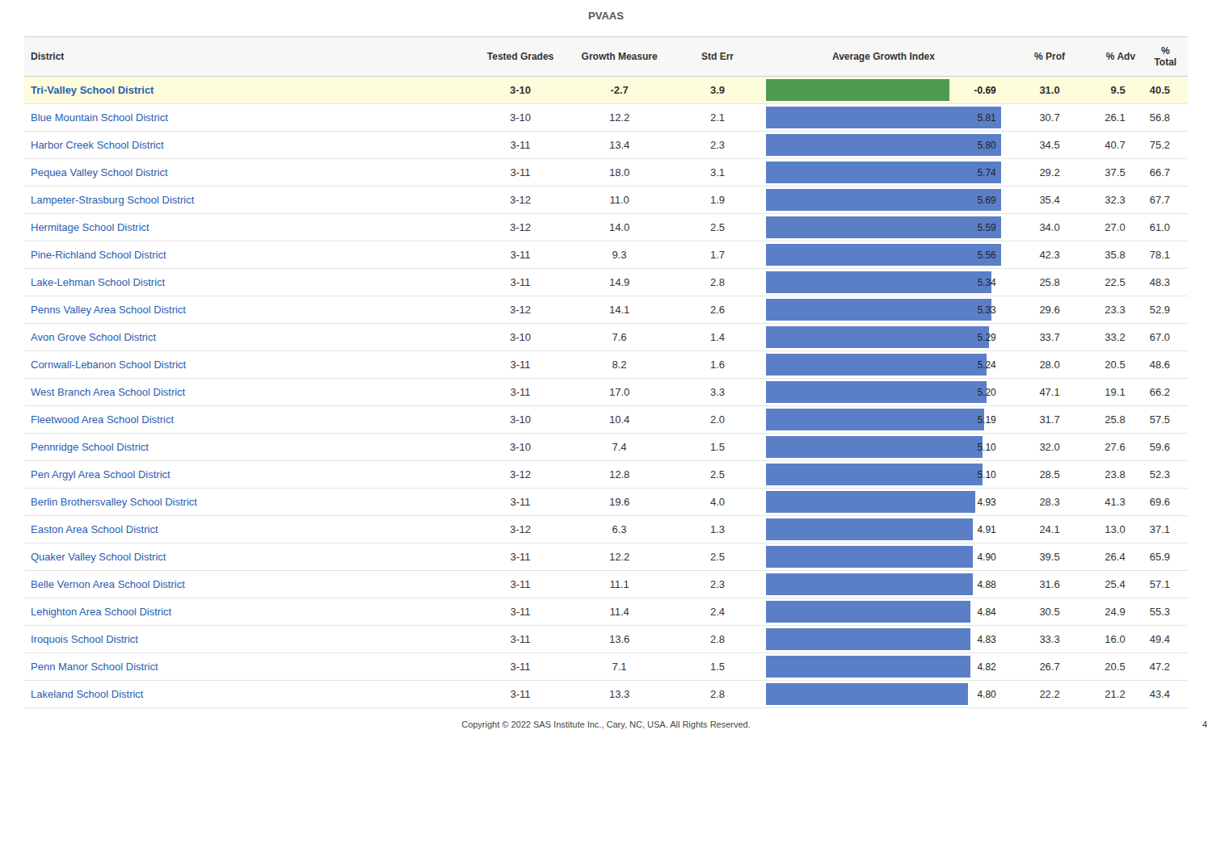PVAAS
| District | Tested Grades | Growth Measure | Std Err | Average Growth Index | % Prof | % Adv | % Total |
| --- | --- | --- | --- | --- | --- | --- | --- |
| Tri-Valley School District | 3-10 | -2.7 | 3.9 | -0.69 | 31.0 | 9.5 | 40.5 |
| Blue Mountain School District | 3-10 | 12.2 | 2.1 | 5.81 | 30.7 | 26.1 | 56.8 |
| Harbor Creek School District | 3-11 | 13.4 | 2.3 | 5.80 | 34.5 | 40.7 | 75.2 |
| Pequea Valley School District | 3-11 | 18.0 | 3.1 | 5.74 | 29.2 | 37.5 | 66.7 |
| Lampeter-Strasburg School District | 3-12 | 11.0 | 1.9 | 5.69 | 35.4 | 32.3 | 67.7 |
| Hermitage School District | 3-12 | 14.0 | 2.5 | 5.59 | 34.0 | 27.0 | 61.0 |
| Pine-Richland School District | 3-11 | 9.3 | 1.7 | 5.56 | 42.3 | 35.8 | 78.1 |
| Lake-Lehman School District | 3-11 | 14.9 | 2.8 | 5.34 | 25.8 | 22.5 | 48.3 |
| Penns Valley Area School District | 3-12 | 14.1 | 2.6 | 5.33 | 29.6 | 23.3 | 52.9 |
| Avon Grove School District | 3-10 | 7.6 | 1.4 | 5.29 | 33.7 | 33.2 | 67.0 |
| Cornwall-Lebanon School District | 3-11 | 8.2 | 1.6 | 5.24 | 28.0 | 20.5 | 48.6 |
| West Branch Area School District | 3-11 | 17.0 | 3.3 | 5.20 | 47.1 | 19.1 | 66.2 |
| Fleetwood Area School District | 3-10 | 10.4 | 2.0 | 5.19 | 31.7 | 25.8 | 57.5 |
| Pennridge School District | 3-10 | 7.4 | 1.5 | 5.10 | 32.0 | 27.6 | 59.6 |
| Pen Argyl Area School District | 3-12 | 12.8 | 2.5 | 5.10 | 28.5 | 23.8 | 52.3 |
| Berlin Brothersvalley School District | 3-11 | 19.6 | 4.0 | 4.93 | 28.3 | 41.3 | 69.6 |
| Easton Area School District | 3-12 | 6.3 | 1.3 | 4.91 | 24.1 | 13.0 | 37.1 |
| Quaker Valley School District | 3-11 | 12.2 | 2.5 | 4.90 | 39.5 | 26.4 | 65.9 |
| Belle Vernon Area School District | 3-11 | 11.1 | 2.3 | 4.88 | 31.6 | 25.4 | 57.1 |
| Lehighton Area School District | 3-11 | 11.4 | 2.4 | 4.84 | 30.5 | 24.9 | 55.3 |
| Iroquois School District | 3-11 | 13.6 | 2.8 | 4.83 | 33.3 | 16.0 | 49.4 |
| Penn Manor School District | 3-11 | 7.1 | 1.5 | 4.82 | 26.7 | 20.5 | 47.2 |
| Lakeland School District | 3-11 | 13.3 | 2.8 | 4.80 | 22.2 | 21.2 | 43.4 |
Copyright © 2022 SAS Institute Inc., Cary, NC, USA. All Rights Reserved. 4